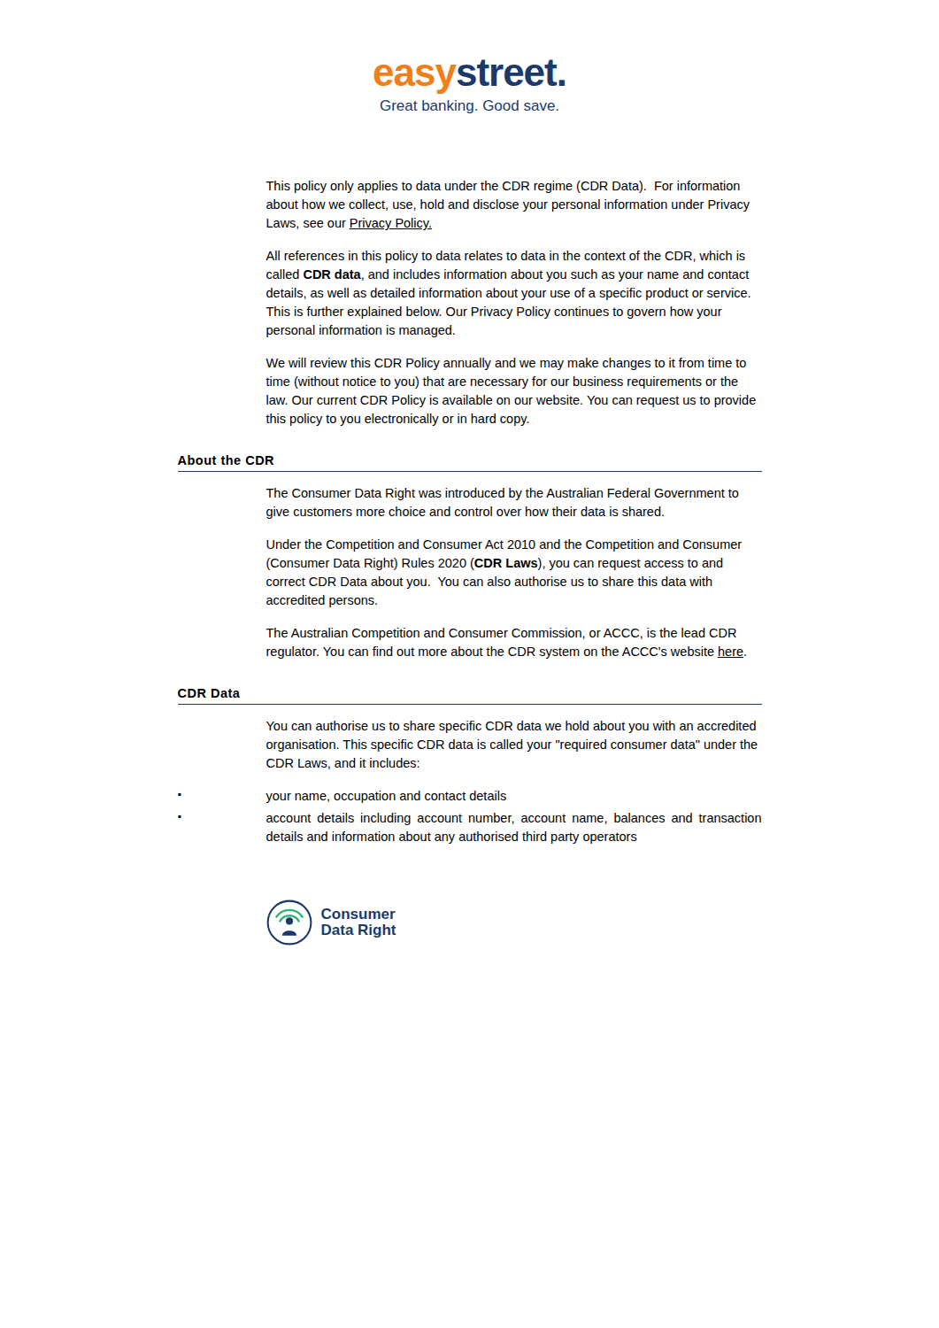easy street.
Great banking. Good save.
This policy only applies to data under the CDR regime (CDR Data). For information about how we collect, use, hold and disclose your personal information under Privacy Laws, see our Privacy Policy.
All references in this policy to data relates to data in the context of the CDR, which is called CDR data, and includes information about you such as your name and contact details, as well as detailed information about your use of a specific product or service. This is further explained below. Our Privacy Policy continues to govern how your personal information is managed.
We will review this CDR Policy annually and we may make changes to it from time to time (without notice to you) that are necessary for our business requirements or the law. Our current CDR Policy is available on our website. You can request us to provide this policy to you electronically or in hard copy.
About the CDR
The Consumer Data Right was introduced by the Australian Federal Government to give customers more choice and control over how their data is shared.
Under the Competition and Consumer Act 2010 and the Competition and Consumer (Consumer Data Right) Rules 2020 (CDR Laws), you can request access to and correct CDR Data about you. You can also authorise us to share this data with accredited persons.
The Australian Competition and Consumer Commission, or ACCC, is the lead CDR regulator. You can find out more about the CDR system on the ACCC's website here.
CDR Data
You can authorise us to share specific CDR data we hold about you with an accredited organisation. This specific CDR data is called your "required consumer data" under the CDR Laws, and it includes:
your name, occupation and contact details
account details including account number, account name, balances and transaction details and information about any authorised third party operators
Consumer
Data Right